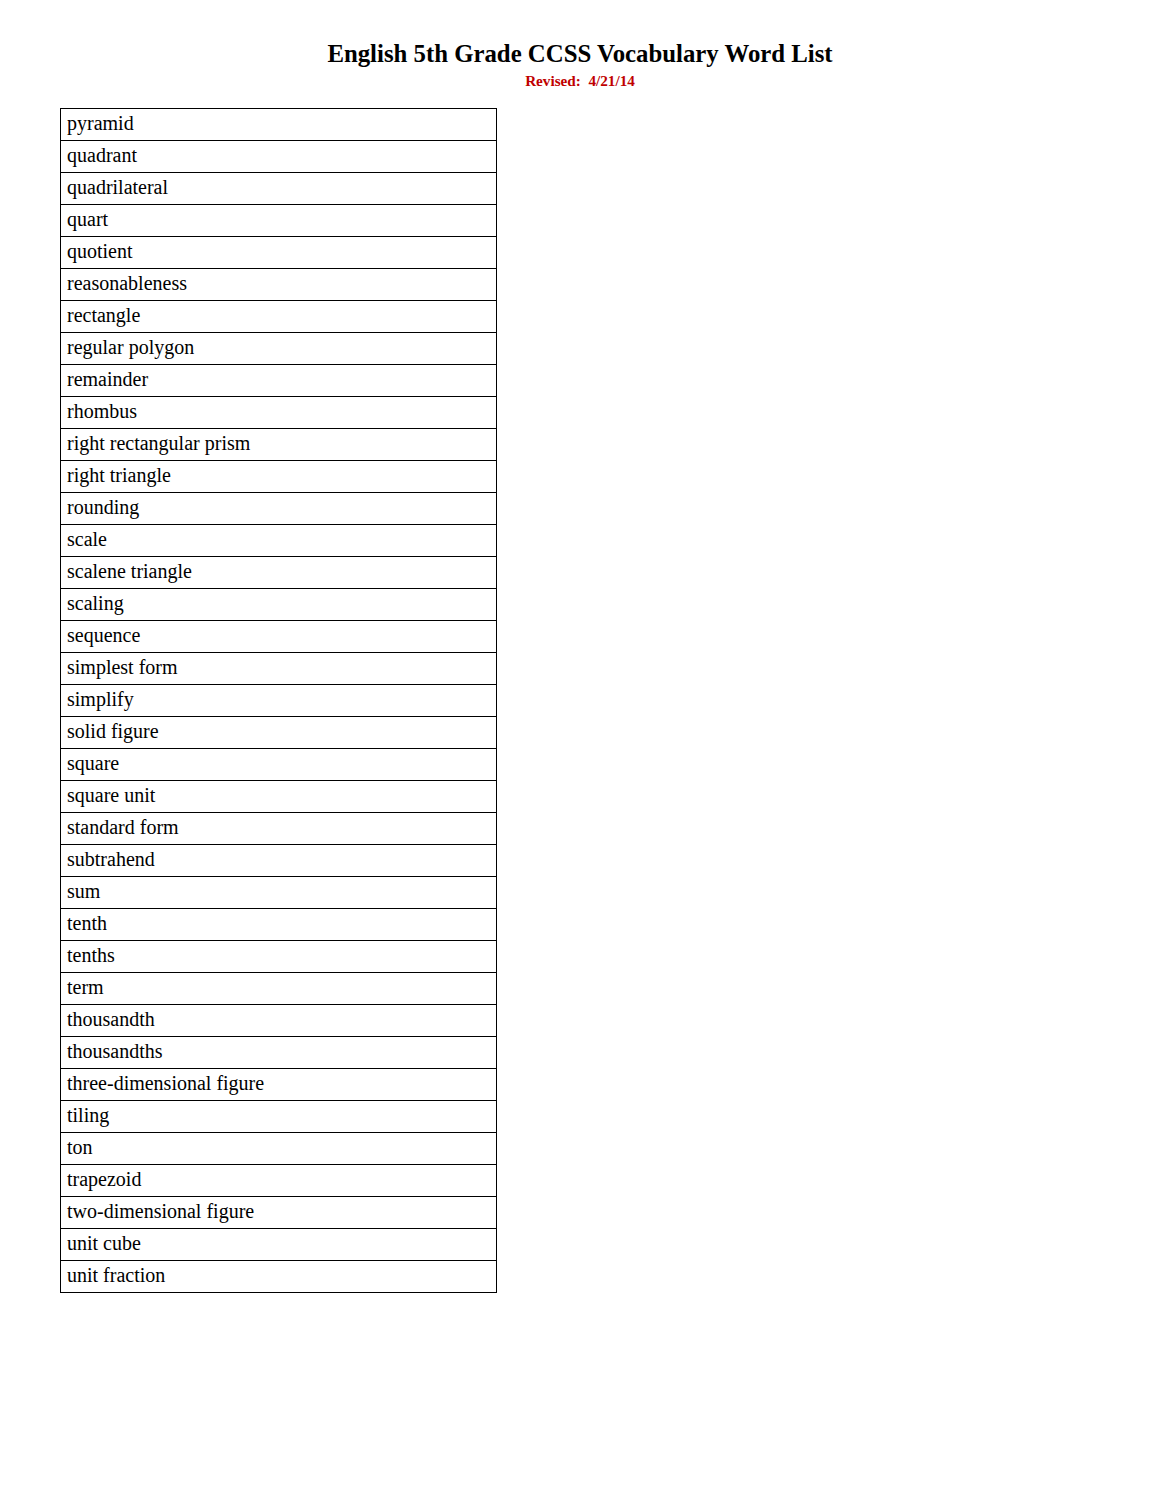English 5th Grade CCSS Vocabulary Word List
Revised: 4/21/14
| pyramid |
| quadrant |
| quadrilateral |
| quart |
| quotient |
| reasonableness |
| rectangle |
| regular polygon |
| remainder |
| rhombus |
| right rectangular prism |
| right triangle |
| rounding |
| scale |
| scalene triangle |
| scaling |
| sequence |
| simplest form |
| simplify |
| solid figure |
| square |
| square unit |
| standard form |
| subtrahend |
| sum |
| tenth |
| tenths |
| term |
| thousandth |
| thousandths |
| three-dimensional figure |
| tiling |
| ton |
| trapezoid |
| two-dimensional figure |
| unit cube |
| unit fraction |